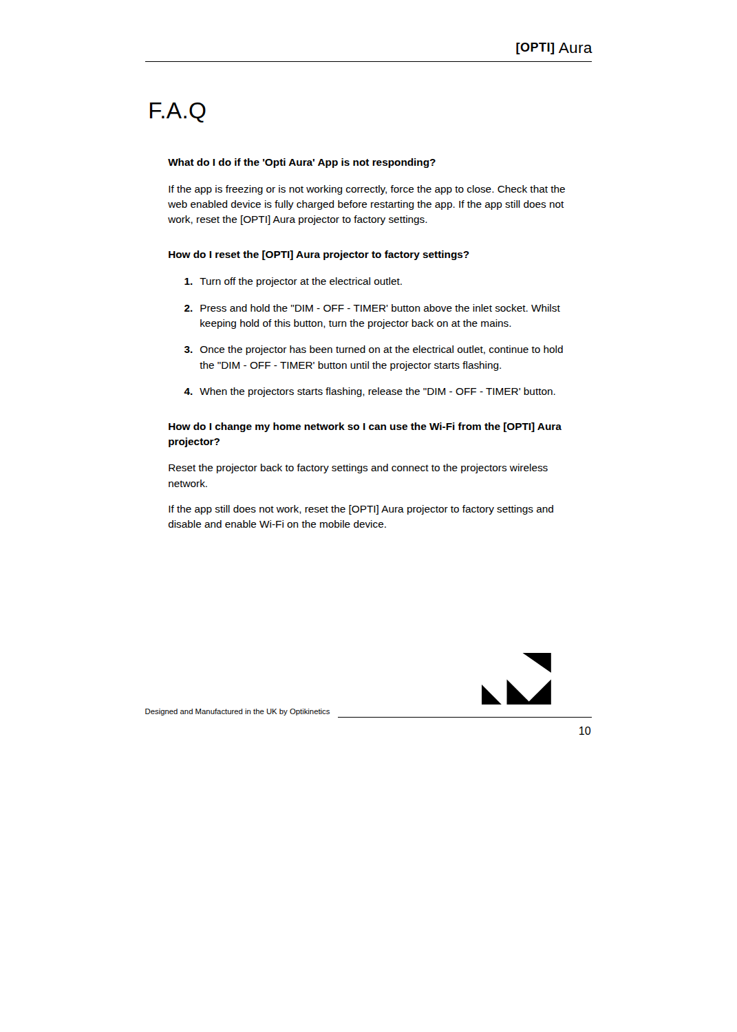[OPTI] Aura
F.A.Q
What do I do if the 'Opti Aura' App is not responding?
If the app is freezing or is not working correctly, force the app to close. Check that the web enabled device is fully charged before restarting the app. If the app still does not work, reset the [OPTI] Aura projector to factory settings.
How do I reset the [OPTI] Aura projector to factory settings?
Turn off the projector at the electrical outlet.
Press and hold the "DIM - OFF - TIMER' button above the inlet socket. Whilst keeping hold of this button, turn the projector back on at the mains.
Once the projector has been turned on at the electrical outlet, continue to hold the "DIM - OFF - TIMER' button until the projector starts flashing.
When the projectors starts flashing, release the "DIM - OFF - TIMER' button.
How do I change my home network so I can use the Wi-Fi from the [OPTI] Aura projector?
Reset the projector back to factory settings and connect to the projectors wireless network.
If the app still does not work, reset the [OPTI] Aura projector to factory settings and disable and enable Wi-Fi on the mobile device.
Designed and Manufactured in the UK by Optikinetics
10